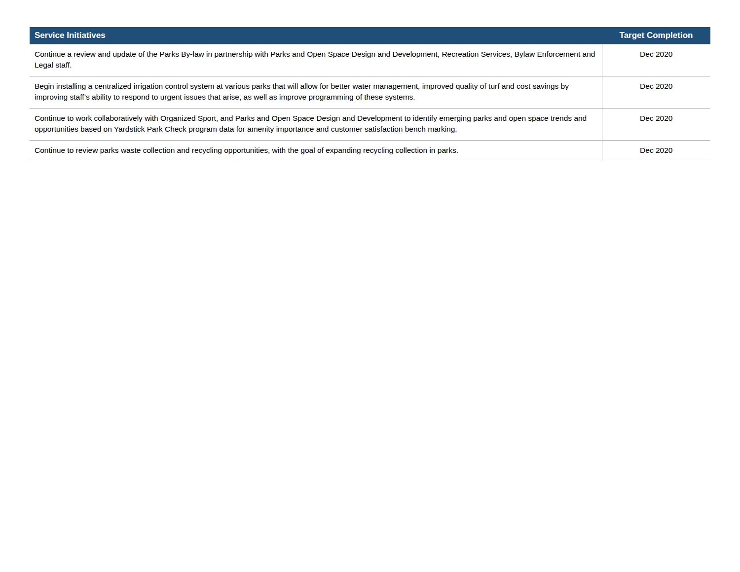| Service Initiatives | Target Completion |
| --- | --- |
| Continue a review and update of the Parks By-law in partnership with Parks and Open Space Design and Development, Recreation Services, Bylaw Enforcement and Legal staff. | Dec 2020 |
| Begin installing a centralized irrigation control system at various parks that will allow for better water management, improved quality of turf and cost savings by improving staff’s ability to respond to urgent issues that arise, as well as improve programming of these systems. | Dec 2020 |
| Continue to work collaboratively with Organized Sport, and Parks and Open Space Design and Development to identify emerging parks and open space trends and opportunities based on Yardstick Park Check program data for amenity importance and customer satisfaction bench marking. | Dec 2020 |
| Continue to review parks waste collection and recycling opportunities, with the goal of expanding recycling collection in parks. | Dec 2020 |